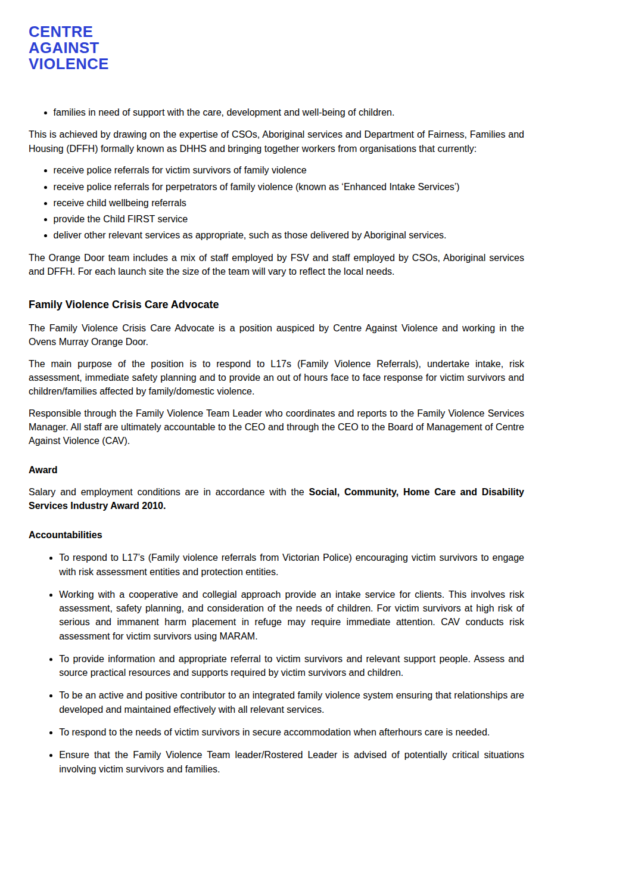CENTRE AGAINST VIOLENCE
families in need of support with the care, development and well-being of children.
This is achieved by drawing on the expertise of CSOs, Aboriginal services and Department of Fairness, Families and Housing (DFFH) formally known as DHHS and bringing together workers from organisations that currently:
receive police referrals for victim survivors of family violence
receive police referrals for perpetrators of family violence (known as ‘Enhanced Intake Services’)
receive child wellbeing referrals
provide the Child FIRST service
deliver other relevant services as appropriate, such as those delivered by Aboriginal services.
The Orange Door team includes a mix of staff employed by FSV and staff employed by CSOs, Aboriginal services and DFFH. For each launch site the size of the team will vary to reflect the local needs.
Family Violence Crisis Care Advocate
The Family Violence Crisis Care Advocate is a position auspiced by Centre Against Violence and working in the Ovens Murray Orange Door.
The main purpose of the position is to respond to L17s (Family Violence Referrals), undertake intake, risk assessment, immediate safety planning and to provide an out of hours face to face response for victim survivors and children/families affected by family/domestic violence.
Responsible through the Family Violence Team Leader who coordinates and reports to the Family Violence Services Manager. All staff are ultimately accountable to the CEO and through the CEO to the Board of Management of Centre Against Violence (CAV).
Award
Salary and employment conditions are in accordance with the Social, Community, Home Care and Disability Services Industry Award 2010.
Accountabilities
To respond to L17’s (Family violence referrals from Victorian Police) encouraging victim survivors to engage with risk assessment entities and protection entities.
Working with a cooperative and collegial approach provide an intake service for clients. This involves risk assessment, safety planning, and consideration of the needs of children. For victim survivors at high risk of serious and immanent harm placement in refuge may require immediate attention. CAV conducts risk assessment for victim survivors using MARAM.
To provide information and appropriate referral to victim survivors and relevant support people. Assess and source practical resources and supports required by victim survivors and children.
To be an active and positive contributor to an integrated family violence system ensuring that relationships are developed and maintained effectively with all relevant services.
To respond to the needs of victim survivors in secure accommodation when afterhours care is needed.
Ensure that the Family Violence Team leader/Rostered Leader is advised of potentially critical situations involving victim survivors and families.